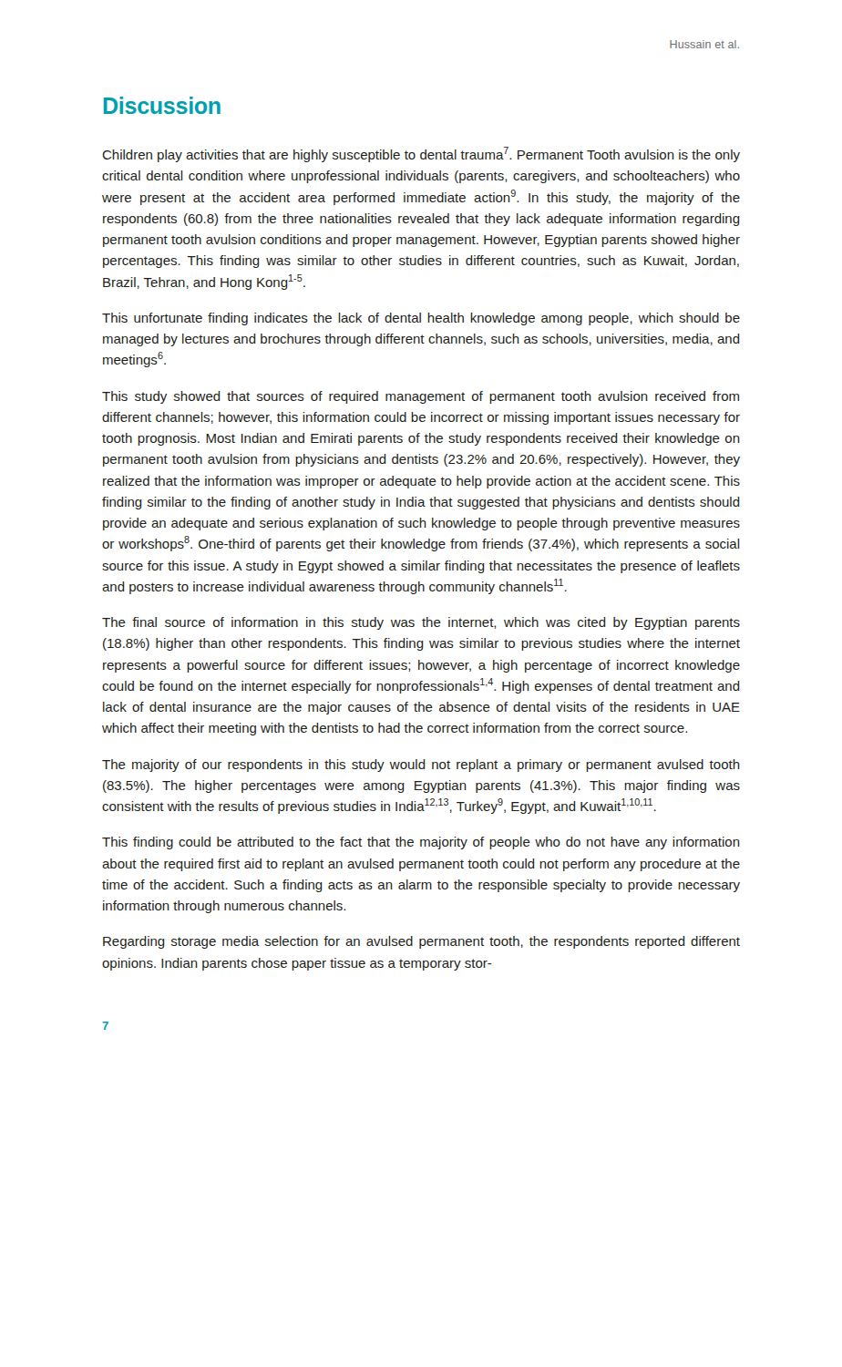Hussain et al.
Discussion
Children play activities that are highly susceptible to dental trauma7. Permanent Tooth avulsion is the only critical dental condition where unprofessional individuals (parents, caregivers, and schoolteachers) who were present at the accident area performed immediate action9. In this study, the majority of the respondents (60.8) from the three nationalities revealed that they lack adequate information regarding permanent tooth avulsion conditions and proper management. However, Egyptian parents showed higher percentages. This finding was similar to other studies in different countries, such as Kuwait, Jordan, Brazil, Tehran, and Hong Kong1-5.
This unfortunate finding indicates the lack of dental health knowledge among people, which should be managed by lectures and brochures through different channels, such as schools, universities, media, and meetings6.
This study showed that sources of required management of permanent tooth avulsion received from different channels; however, this information could be incorrect or missing important issues necessary for tooth prognosis. Most Indian and Emirati parents of the study respondents received their knowledge on permanent tooth avulsion from physicians and dentists (23.2% and 20.6%, respectively). However, they realized that the information was improper or adequate to help provide action at the accident scene. This finding similar to the finding of another study in India that suggested that physicians and dentists should provide an adequate and serious explanation of such knowledge to people through preventive measures or workshops8. One-third of parents get their knowledge from friends (37.4%), which represents a social source for this issue. A study in Egypt showed a similar finding that necessitates the presence of leaflets and posters to increase individual awareness through community channels11.
The final source of information in this study was the internet, which was cited by Egyptian parents (18.8%) higher than other respondents. This finding was similar to previous studies where the internet represents a powerful source for different issues; however, a high percentage of incorrect knowledge could be found on the internet especially for nonprofessionals1,4. High expenses of dental treatment and lack of dental insurance are the major causes of the absence of dental visits of the residents in UAE which affect their meeting with the dentists to had the correct information from the correct source.
The majority of our respondents in this study would not replant a primary or permanent avulsed tooth (83.5%). The higher percentages were among Egyptian parents (41.3%). This major finding was consistent with the results of previous studies in India12,13, Turkey9, Egypt, and Kuwait1,10,11.
This finding could be attributed to the fact that the majority of people who do not have any information about the required first aid to replant an avulsed permanent tooth could not perform any procedure at the time of the accident. Such a finding acts as an alarm to the responsible specialty to provide necessary information through numerous channels.
Regarding storage media selection for an avulsed permanent tooth, the respondents reported different opinions. Indian parents chose paper tissue as a temporary stor-
7